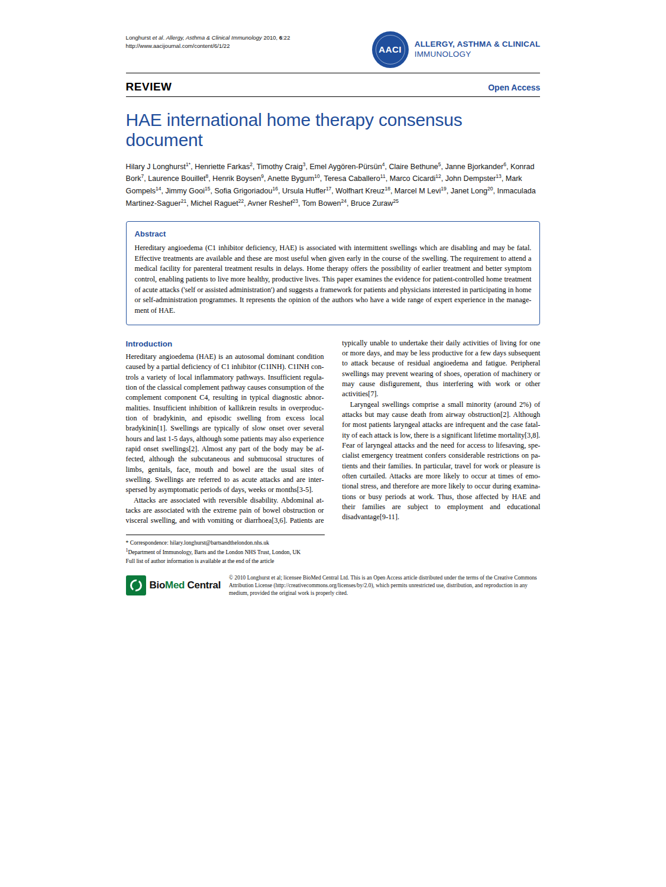Longhurst et al. Allergy, Asthma & Clinical Immunology 2010, 6:22
http://www.aacijournal.com/content/6/1/22
AACI
ALLERGY, ASTHMA & CLINICAL
IMMUNOLOGY
REVIEW
Open Access
HAE international home therapy consensus document
Hilary J Longhurst1*, Henriette Farkas2, Timothy Craig3, Emel Aygören-Pürsün4, Claire Bethune5, Janne Bjorkander6, Konrad Bork7, Laurence Bouillet8, Henrik Boysen9, Anette Bygum10, Teresa Caballero11, Marco Cicardi12, John Dempster13, Mark Gompels14, Jimmy Gooi15, Sofia Grigoriadou16, Ursula Huffer17, Wolfhart Kreuz18, Marcel M Levi19, Janet Long20, Inmaculada Martinez-Saguer21, Michel Raguet22, Avner Reshef23, Tom Bowen24, Bruce Zuraw25
Abstract
Hereditary angioedema (C1 inhibitor deficiency, HAE) is associated with intermittent swellings which are disabling and may be fatal. Effective treatments are available and these are most useful when given early in the course of the swelling. The requirement to attend a medical facility for parenteral treatment results in delays. Home therapy offers the possibility of earlier treatment and better symptom control, enabling patients to live more healthy, productive lives. This paper examines the evidence for patient-controlled home treatment of acute attacks ('self or assisted administration') and suggests a framework for patients and physicians interested in participating in home or self-administration programmes. It represents the opinion of the authors who have a wide range of expert experience in the management of HAE.
Introduction
Hereditary angioedema (HAE) is an autosomal dominant condition caused by a partial deficiency of C1 inhibitor (C1INH). C1INH controls a variety of local inflammatory pathways. Insufficient regulation of the classical complement pathway causes consumption of the complement component C4, resulting in typical diagnostic abnormalities. Insufficient inhibition of kallikrein results in overproduction of bradykinin, and episodic swelling from excess local bradykinin[1]. Swellings are typically of slow onset over several hours and last 1-5 days, although some patients may also experience rapid onset swellings[2]. Almost any part of the body may be affected, although the subcutaneous and submucosal structures of limbs, genitals, face, mouth and bowel are the usual sites of swelling. Swellings are referred to as acute attacks and are interspersed by asymptomatic periods of days, weeks or months[3-5].
Attacks are associated with reversible disability. Abdominal attacks are associated with the extreme pain of bowel obstruction or visceral swelling, and with vomiting or diarrhoea[3,6]. Patients are typically unable to undertake their daily activities of living for one or more days, and may be less productive for a few days subsequent to attack because of residual angioedema and fatigue. Peripheral swellings may prevent wearing of shoes, operation of machinery or may cause disfigurement, thus interfering with work or other activities[7].
Laryngeal swellings comprise a small minority (around 2%) of attacks but may cause death from airway obstruction[2]. Although for most patients laryngeal attacks are infrequent and the case fatality of each attack is low, there is a significant lifetime mortality[3,8]. Fear of laryngeal attacks and the need for access to lifesaving, specialist emergency treatment confers considerable restrictions on patients and their families. In particular, travel for work or pleasure is often curtailed. Attacks are more likely to occur at times of emotional stress, and therefore are more likely to occur during examinations or busy periods at work. Thus, those affected by HAE and their families are subject to employment and educational disadvantage[9-11].
* Correspondence: hilary.longhurst@bartsandthelondon.nhs.uk
1Department of Immunology, Barts and the London NHS Trust, London, UK
Full list of author information is available at the end of the article
BioMed Central
© 2010 Longhurst et al; licensee BioMed Central Ltd. This is an Open Access article distributed under the terms of the Creative Commons Attribution License (http://creativecommons.org/licenses/by/2.0), which permits unrestricted use, distribution, and reproduction in any medium, provided the original work is properly cited.